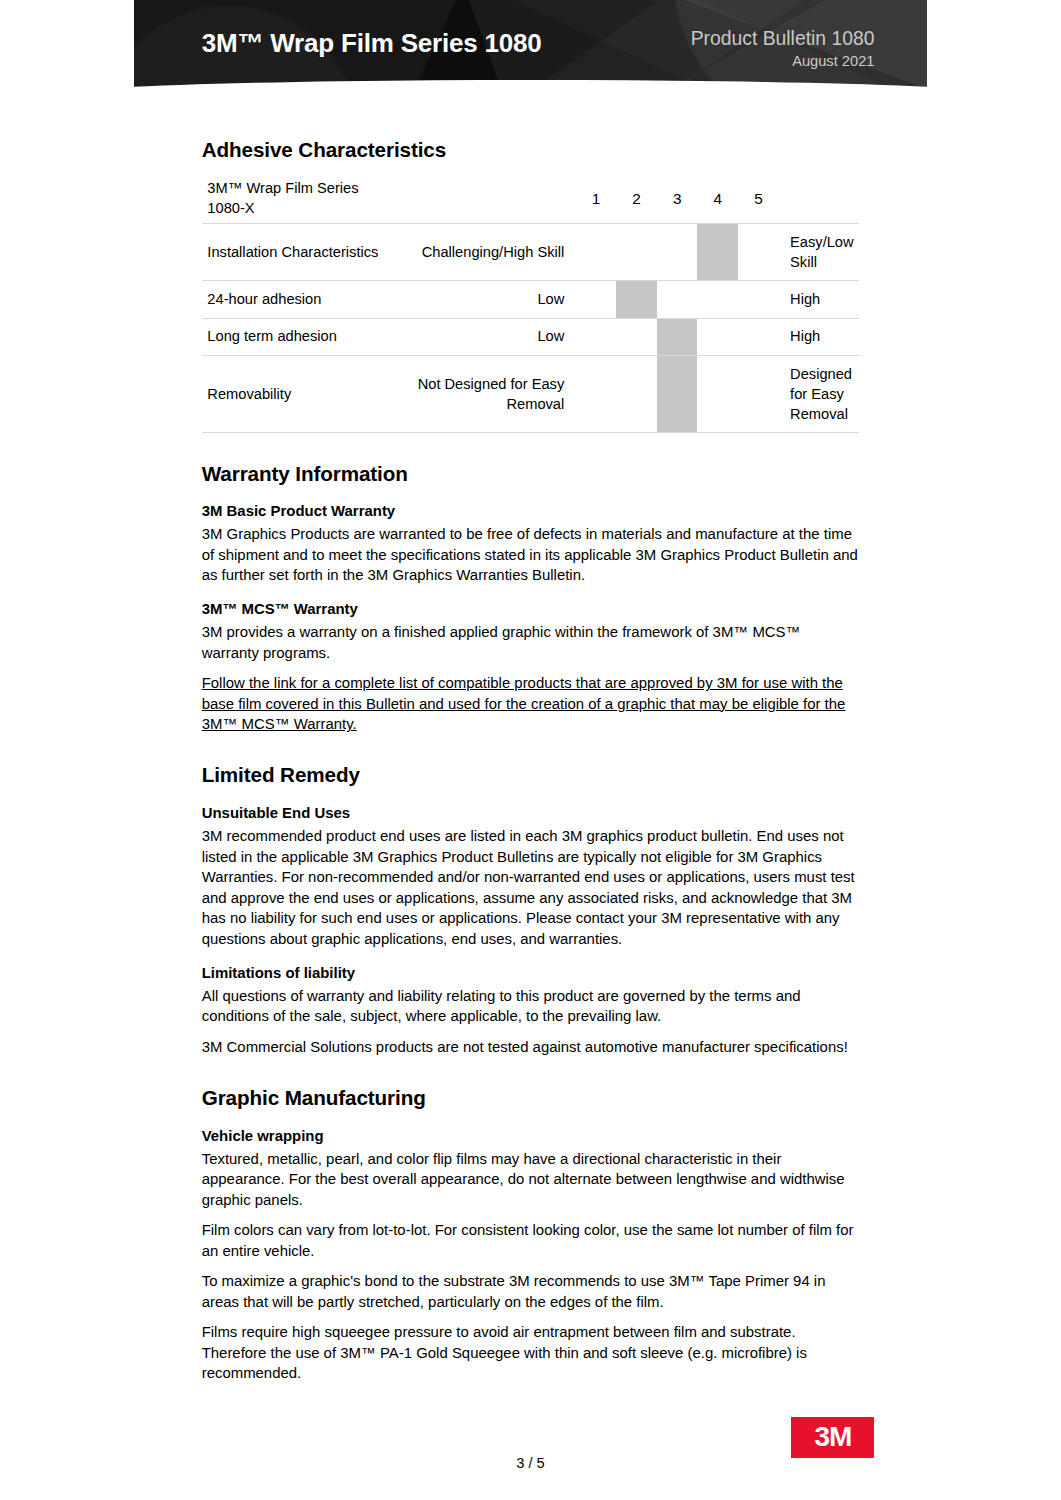3M™ Wrap Film Series 1080
Product Bulletin 1080
August 2021
Adhesive Characteristics
| 3M™ Wrap Film Series 1080-X | | 1 | 2 | 3 | 4 | 5 | |
| Installation Characteristics | Challenging/High Skill | | | | | | Easy/Low Skill |
| 24-hour adhesion | Low | | | | | | High |
| Long term adhesion | Low | | | | | | High |
| Removability | Not Designed for Easy Removal | | | | | | Designed for Easy Removal |
Warranty Information
3M Basic Product Warranty
3M Graphics Products are warranted to be free of defects in materials and manufacture at the time of shipment and to meet the specifications stated in its applicable 3M Graphics Product Bulletin and as further set forth in the 3M Graphics Warranties Bulletin.
3M™ MCS™ Warranty
3M provides a warranty on a finished applied graphic within the framework of 3M™ MCS™ warranty programs.
Follow the link for a complete list of compatible products that are approved by 3M for use with the base film covered in this Bulletin and used for the creation of a graphic that may be eligible for the 3M™ MCS™ Warranty.
Limited Remedy
Unsuitable End Uses
3M recommended product end uses are listed in each 3M graphics product bulletin. End uses not listed in the applicable 3M Graphics Product Bulletins are typically not eligible for 3M Graphics Warranties. For non-recommended and/or non-warranted end uses or applications, users must test and approve the end uses or applications, assume any associated risks, and acknowledge that 3M has no liability for such end uses or applications. Please contact your 3M representative with any questions about graphic applications, end uses, and warranties.
Limitations of liability
All questions of warranty and liability relating to this product are governed by the terms and conditions of the sale, subject, where applicable, to the prevailing law.
3M Commercial Solutions products are not tested against automotive manufacturer specifications!
Graphic Manufacturing
Vehicle wrapping
Textured, metallic, pearl, and color flip films may have a directional characteristic in their appearance. For the best overall appearance, do not alternate between lengthwise and widthwise graphic panels.
Film colors can vary from lot-to-lot. For consistent looking color, use the same lot number of film for an entire vehicle.
To maximize a graphic's bond to the substrate 3M recommends to use 3M™ Tape Primer 94 in areas that will be partly stretched, particularly on the edges of the film.
Films require high squeegee pressure to avoid air entrapment between film and substrate. Therefore the use of 3M™ PA-1 Gold Squeegee with thin and soft sleeve (e.g. microfibre) is recommended.
3M
3 / 5